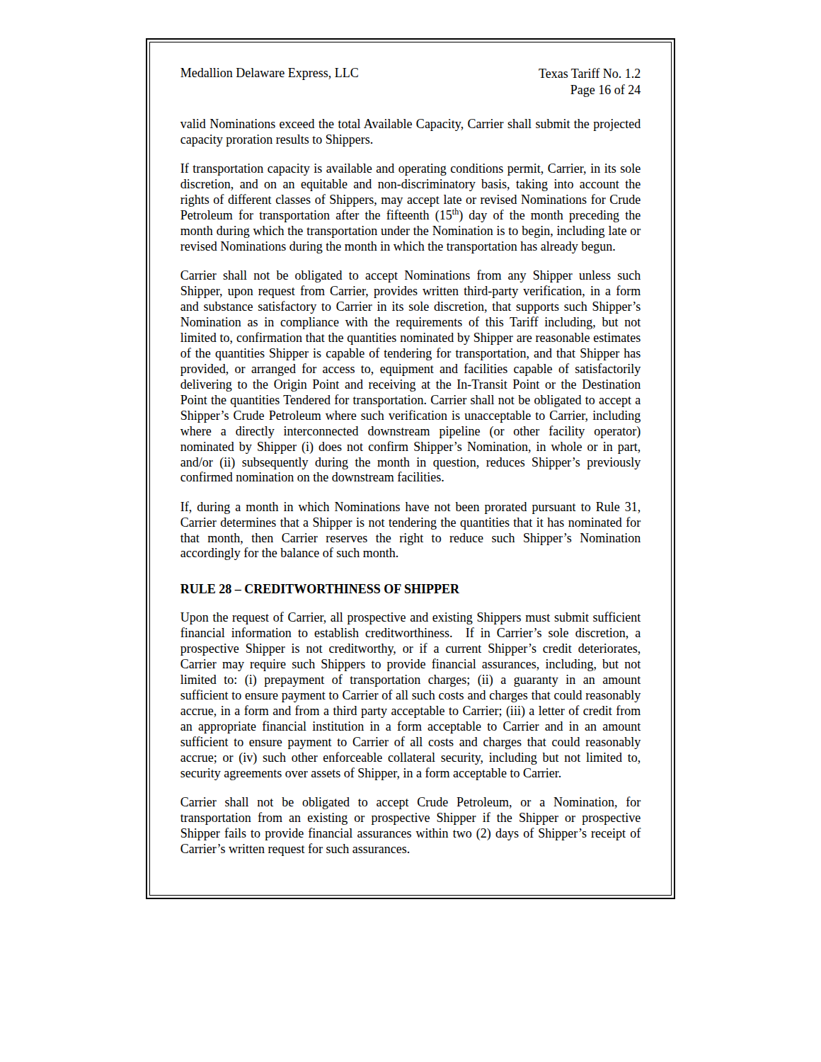Medallion Delaware Express, LLC
Texas Tariff No. 1.2
Page 16 of 24
valid Nominations exceed the total Available Capacity, Carrier shall submit the projected capacity proration results to Shippers.
If transportation capacity is available and operating conditions permit, Carrier, in its sole discretion, and on an equitable and non-discriminatory basis, taking into account the rights of different classes of Shippers, may accept late or revised Nominations for Crude Petroleum for transportation after the fifteenth (15th) day of the month preceding the month during which the transportation under the Nomination is to begin, including late or revised Nominations during the month in which the transportation has already begun.
Carrier shall not be obligated to accept Nominations from any Shipper unless such Shipper, upon request from Carrier, provides written third-party verification, in a form and substance satisfactory to Carrier in its sole discretion, that supports such Shipper’s Nomination as in compliance with the requirements of this Tariff including, but not limited to, confirmation that the quantities nominated by Shipper are reasonable estimates of the quantities Shipper is capable of tendering for transportation, and that Shipper has provided, or arranged for access to, equipment and facilities capable of satisfactorily delivering to the Origin Point and receiving at the In-Transit Point or the Destination Point the quantities Tendered for transportation. Carrier shall not be obligated to accept a Shipper’s Crude Petroleum where such verification is unacceptable to Carrier, including where a directly interconnected downstream pipeline (or other facility operator) nominated by Shipper (i) does not confirm Shipper’s Nomination, in whole or in part, and/or (ii) subsequently during the month in question, reduces Shipper’s previously confirmed nomination on the downstream facilities.
If, during a month in which Nominations have not been prorated pursuant to Rule 31, Carrier determines that a Shipper is not tendering the quantities that it has nominated for that month, then Carrier reserves the right to reduce such Shipper’s Nomination accordingly for the balance of such month.
RULE 28 – CREDITWORTHINESS OF SHIPPER
Upon the request of Carrier, all prospective and existing Shippers must submit sufficient financial information to establish creditworthiness. If in Carrier’s sole discretion, a prospective Shipper is not creditworthy, or if a current Shipper’s credit deteriorates, Carrier may require such Shippers to provide financial assurances, including, but not limited to: (i) prepayment of transportation charges; (ii) a guaranty in an amount sufficient to ensure payment to Carrier of all such costs and charges that could reasonably accrue, in a form and from a third party acceptable to Carrier; (iii) a letter of credit from an appropriate financial institution in a form acceptable to Carrier and in an amount sufficient to ensure payment to Carrier of all costs and charges that could reasonably accrue; or (iv) such other enforceable collateral security, including but not limited to, security agreements over assets of Shipper, in a form acceptable to Carrier.
Carrier shall not be obligated to accept Crude Petroleum, or a Nomination, for transportation from an existing or prospective Shipper if the Shipper or prospective Shipper fails to provide financial assurances within two (2) days of Shipper’s receipt of Carrier’s written request for such assurances.